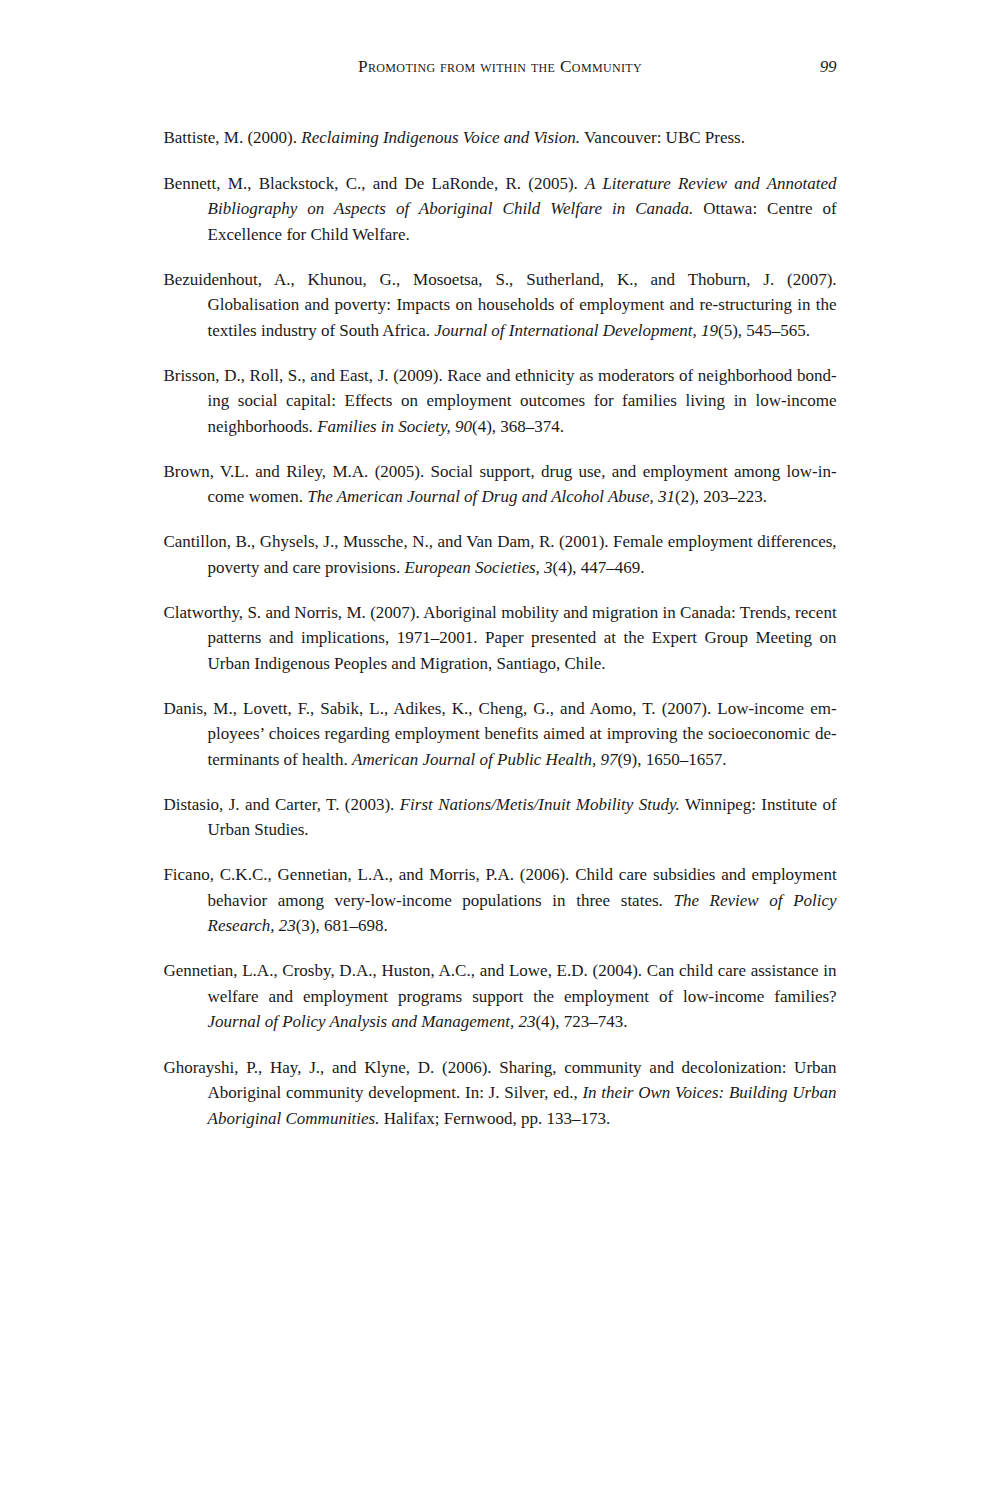Promoting from within the Community 99
Battiste, M. (2000). Reclaiming Indigenous Voice and Vision. Vancouver: UBC Press.
Bennett, M., Blackstock, C., and De LaRonde, R. (2005). A Literature Review and Annotated Bibliography on Aspects of Aboriginal Child Welfare in Canada. Ottawa: Centre of Excellence for Child Welfare.
Bezuidenhout, A., Khunou, G., Mosoetsa, S., Sutherland, K., and Thoburn, J. (2007). Globalisation and poverty: Impacts on households of employment and re-structuring in the textiles industry of South Africa. Journal of International Development, 19(5), 545–565.
Brisson, D., Roll, S., and East, J. (2009). Race and ethnicity as moderators of neighborhood bonding social capital: Effects on employment outcomes for families living in low-income neighborhoods. Families in Society, 90(4), 368–374.
Brown, V.L. and Riley, M.A. (2005). Social support, drug use, and employment among low-income women. The American Journal of Drug and Alcohol Abuse, 31(2), 203–223.
Cantillon, B., Ghysels, J., Mussche, N., and Van Dam, R. (2001). Female employment differences, poverty and care provisions. European Societies, 3(4), 447–469.
Clatworthy, S. and Norris, M. (2007). Aboriginal mobility and migration in Canada: Trends, recent patterns and implications, 1971–2001. Paper presented at the Expert Group Meeting on Urban Indigenous Peoples and Migration, Santiago, Chile.
Danis, M., Lovett, F., Sabik, L., Adikes, K., Cheng, G., and Aomo, T. (2007). Low-income employees’ choices regarding employment benefits aimed at improving the socioeconomic determinants of health. American Journal of Public Health, 97(9), 1650–1657.
Distasio, J. and Carter, T. (2003). First Nations/Metis/Inuit Mobility Study. Winnipeg: Institute of Urban Studies.
Ficano, C.K.C., Gennetian, L.A., and Morris, P.A. (2006). Child care subsidies and employment behavior among very-low-income populations in three states. The Review of Policy Research, 23(3), 681–698.
Gennetian, L.A., Crosby, D.A., Huston, A.C., and Lowe, E.D. (2004). Can child care assistance in welfare and employment programs support the employment of low-income families? Journal of Policy Analysis and Management, 23(4), 723–743.
Ghorayshi, P., Hay, J., and Klyne, D. (2006). Sharing, community and decolonization: Urban Aboriginal community development. In: J. Silver, ed., In their Own Voices: Building Urban Aboriginal Communities. Halifax; Fernwood, pp. 133–173.